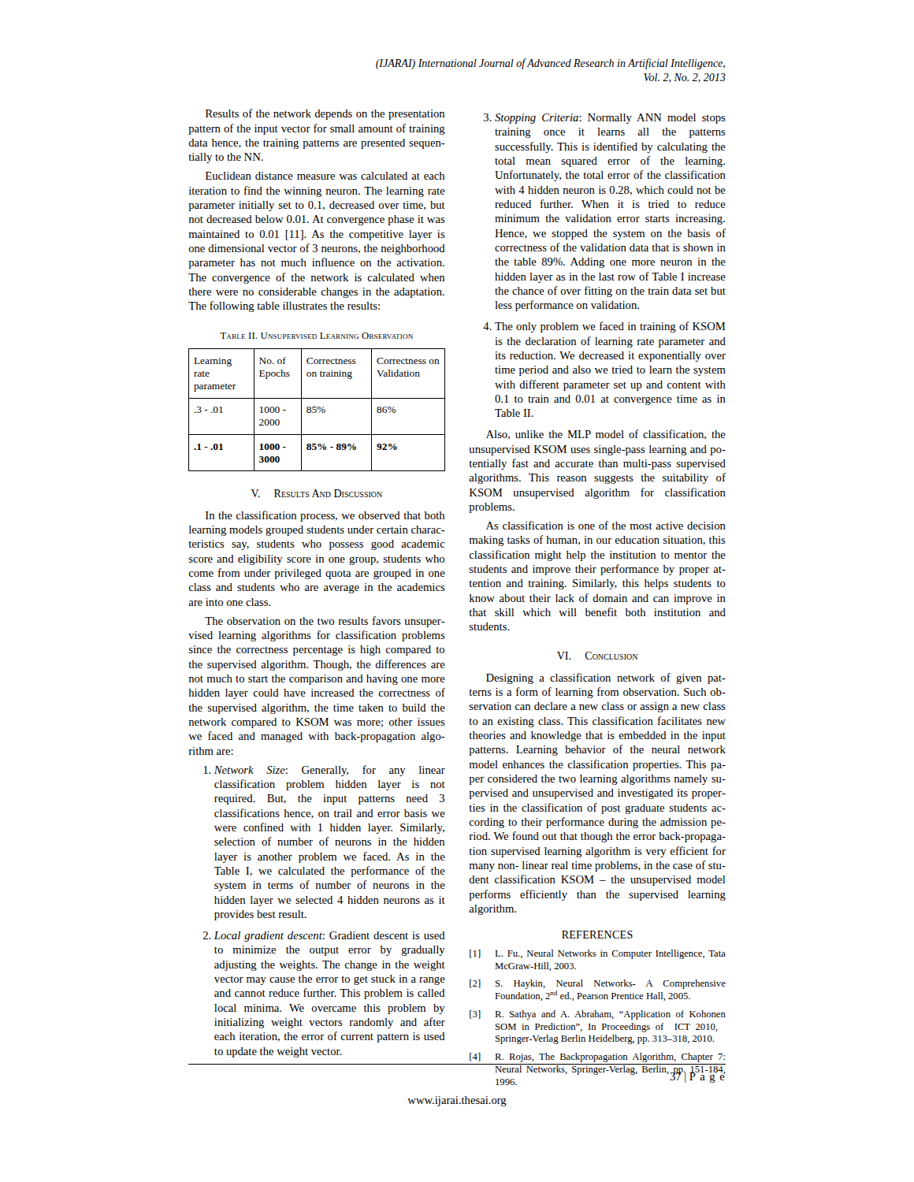(IJARAI) International Journal of Advanced Research in Artificial Intelligence,
Vol. 2, No. 2, 2013
Results of the network depends on the presentation pattern of the input vector for small amount of training data hence, the training patterns are presented sequentially to the NN.
Euclidean distance measure was calculated at each iteration to find the winning neuron. The learning rate parameter initially set to 0.1, decreased over time, but not decreased below 0.01. At convergence phase it was maintained to 0.01 [11]. As the competitive layer is one dimensional vector of 3 neurons, the neighborhood parameter has not much influence on the activation. The convergence of the network is calculated when there were no considerable changes in the adaptation. The following table illustrates the results:
Table II. Unsupervised Learning Observation
| Learning rate parameter | No. of Epochs | Correctness on training | Correctness on Validation |
| --- | --- | --- | --- |
| .3 - .01 | 1000 - 2000 | 85% | 86% |
| .1 - .01 | 1000 - 3000 | 85% - 89% | 92% |
V. Results And Discussion
In the classification process, we observed that both learning models grouped students under certain characteristics say, students who possess good academic score and eligibility score in one group, students who come from under privileged quota are grouped in one class and students who are average in the academics are into one class.
The observation on the two results favors unsupervised learning algorithms for classification problems since the correctness percentage is high compared to the supervised algorithm. Though, the differences are not much to start the comparison and having one more hidden layer could have increased the correctness of the supervised algorithm, the time taken to build the network compared to KSOM was more; other issues we faced and managed with back-propagation algorithm are:
Network Size: Generally, for any linear classification problem hidden layer is not required. But, the input patterns need 3 classifications hence, on trail and error basis we were confined with 1 hidden layer. Similarly, selection of number of neurons in the hidden layer is another problem we faced. As in the Table I, we calculated the performance of the system in terms of number of neurons in the hidden layer we selected 4 hidden neurons as it provides best result.
Local gradient descent: Gradient descent is used to minimize the output error by gradually adjusting the weights. The change in the weight vector may cause the error to get stuck in a range and cannot reduce further. This problem is called local minima. We overcame this problem by initializing weight vectors randomly and after each iteration, the error of current pattern is used to update the weight vector.
Stopping Criteria: Normally ANN model stops training once it learns all the patterns successfully. This is identified by calculating the total mean squared error of the learning. Unfortunately, the total error of the classification with 4 hidden neuron is 0.28, which could not be reduced further. When it is tried to reduce minimum the validation error starts increasing. Hence, we stopped the system on the basis of correctness of the validation data that is shown in the table 89%. Adding one more neuron in the hidden layer as in the last row of Table I increase the chance of over fitting on the train data set but less performance on validation.
The only problem we faced in training of KSOM is the declaration of learning rate parameter and its reduction. We decreased it exponentially over time period and also we tried to learn the system with different parameter set up and content with 0.1 to train and 0.01 at convergence time as in Table II.
Also, unlike the MLP model of classification, the unsupervised KSOM uses single-pass learning and potentially fast and accurate than multi-pass supervised algorithms. This reason suggests the suitability of KSOM unsupervised algorithm for classification problems.
As classification is one of the most active decision making tasks of human, in our education situation, this classification might help the institution to mentor the students and improve their performance by proper attention and training. Similarly, this helps students to know about their lack of domain and can improve in that skill which will benefit both institution and students.
VI. Conclusion
Designing a classification network of given patterns is a form of learning from observation. Such observation can declare a new class or assign a new class to an existing class. This classification facilitates new theories and knowledge that is embedded in the input patterns. Learning behavior of the neural network model enhances the classification properties. This paper considered the two learning algorithms namely supervised and unsupervised and investigated its properties in the classification of post graduate students according to their performance during the admission period. We found out that though the error back-propagation supervised learning algorithm is very efficient for many non- linear real time problems, in the case of student classification KSOM – the unsupervised model performs efficiently than the supervised learning algorithm.
REFERENCES
[1] L. Fu., Neural Networks in Computer Intelligence, Tata McGraw-Hill, 2003.
[2] S. Haykin, Neural Networks- A Comprehensive Foundation, 2nd ed., Pearson Prentice Hall, 2005.
[3] R. Sathya and A. Abraham, “Application of Kohonen SOM in Prediction”, In Proceedings of ICT 2010, Springer-Verlag Berlin Heidelberg, pp. 313–318, 2010.
[4] R. Rojas, The Backpropagation Algorithm, Chapter 7: Neural Networks, Springer-Verlag, Berlin, pp. 151-184, 1996.
37 | P a g e
www.ijarai.thesai.org